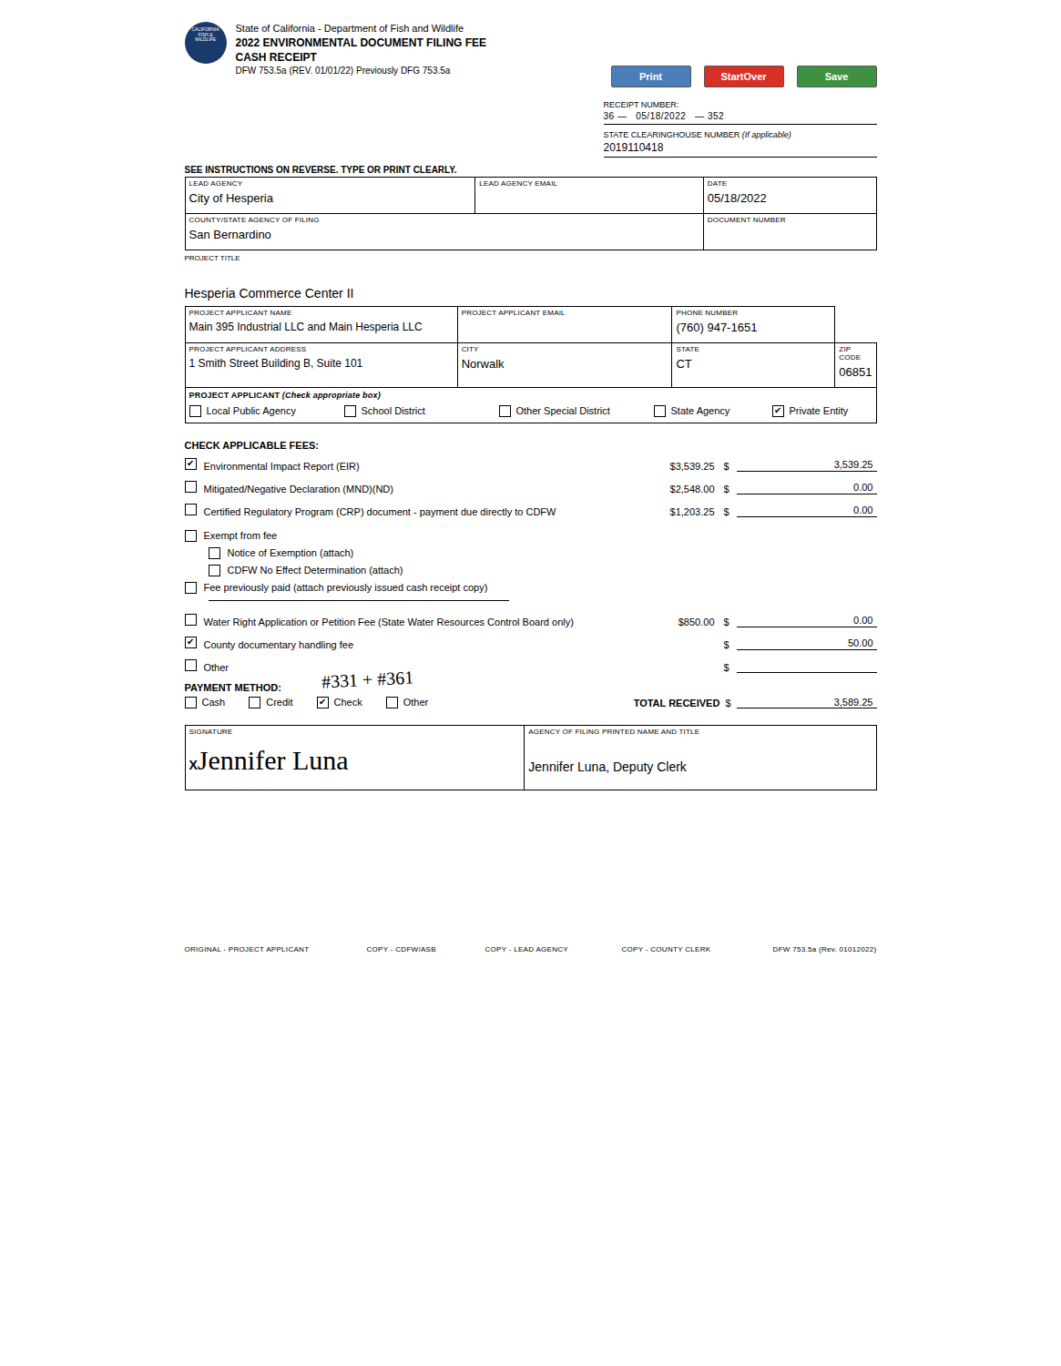CALIFORNIA FISH & WILDLIFE
State of California - Department of Fish and Wildlife
2022 ENVIRONMENTAL DOCUMENT FILING FEE
CASH RECEIPT
DFW 753.5a (REV. 01/01/22) Previously DFG 753.5a
Print
StartOver
Save
RECEIPT NUMBER:
36 — 05/18/2022 — 352
STATE CLEARINGHOUSE NUMBER (If applicable)
2019110418
SEE INSTRUCTIONS ON REVERSE. TYPE OR PRINT CLEARLY.
| LEAD AGENCY City of Hesperia | LEAD AGENCY EMAIL | DATE 05/18/2022 |
| COUNTY/STATE AGENCY OF FILING San Bernardino | DOCUMENT NUMBER |
PROJECT TITLE
Hesperia Commerce Center II
| PROJECT APPLICANT NAME Main 395 Industrial LLC and Main Hesperia LLC | PROJECT APPLICANT EMAIL | PHONE NUMBER (760) 947-1651 |
| PROJECT APPLICANT ADDRESS 1 Smith Street Building B, Suite 101 | CITY Norwalk | STATE CT | ZIP CODE 06851 |
PROJECT APPLICANT (Check appropriate box)
Local Public Agency
School District
Other Special District
State Agency
Private Entity
CHECK APPLICABLE FEES:
Environmental Impact Report (EIR) $3,539.25 $ 3,539.25
Mitigated/Negative Declaration (MND)(ND) $2,548.00 $ 0.00
Certified Regulatory Program (CRP) document - payment due directly to CDFW $1,203.25 $ 0.00
Exempt from fee
Notice of Exemption (attach)
CDFW No Effect Determination (attach)
Fee previously paid (attach previously issued cash receipt copy)
Water Right Application or Petition Fee (State Water Resources Control Board only) $850.00 $ 0.00
County documentary handling fee $ 50.00
Other $
#331 + #361
PAYMENT METHOD:
Cash
Credit
Check
Other
TOTAL RECEIVED $ 3,589.25
SIGNATURE
XJennifer Luna
AGENCY OF FILING PRINTED NAME AND TITLE
Jennifer Luna, Deputy Clerk
ORIGINAL - PROJECT APPLICANT
COPY - CDFW/ASB
COPY - LEAD AGENCY
COPY - COUNTY CLERK
DFW 753.5a (Rev. 01012022)